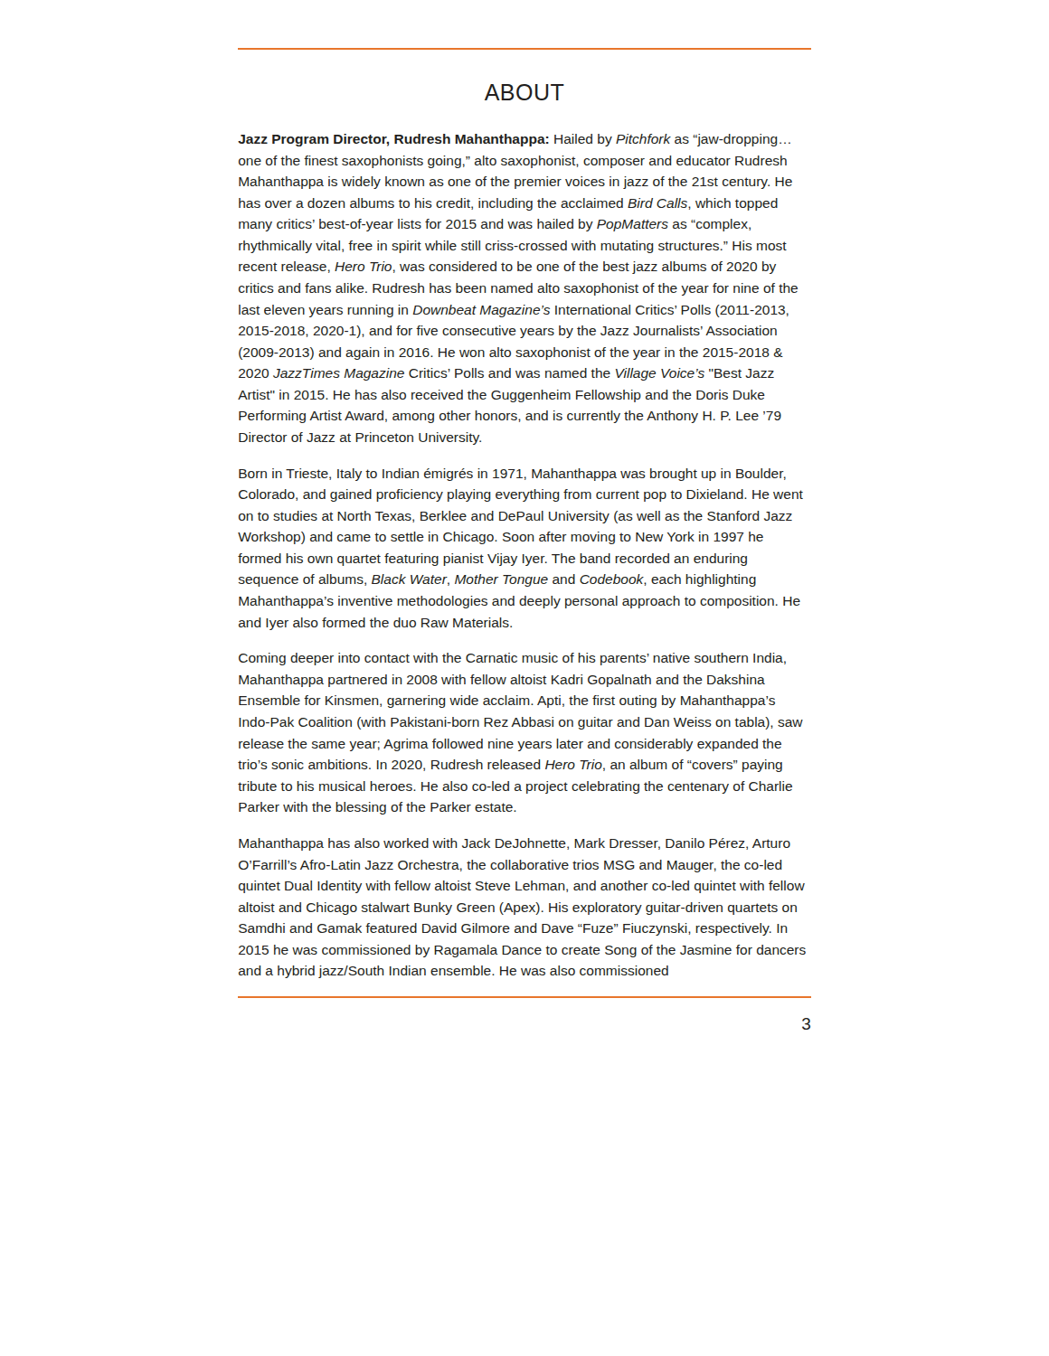ABOUT
Jazz Program Director, Rudresh Mahanthappa: Hailed by Pitchfork as “jaw-dropping… one of the finest saxophonists going,” alto saxophonist, composer and educator Rudresh Mahanthappa is widely known as one of the premier voices in jazz of the 21st century. He has over a dozen albums to his credit, including the acclaimed Bird Calls, which topped many critics’ best-of-year lists for 2015 and was hailed by PopMatters as “complex, rhythmically vital, free in spirit while still criss-crossed with mutating structures.” His most recent release, Hero Trio, was considered to be one of the best jazz albums of 2020 by critics and fans alike. Rudresh has been named alto saxophonist of the year for nine of the last eleven years running in Downbeat Magazine’s International Critics’ Polls (2011-2013, 2015-2018, 2020-1), and for five consecutive years by the Jazz Journalists’ Association (2009-2013) and again in 2016. He won alto saxophonist of the year in the 2015-2018 & 2020 JazzTimes Magazine Critics’ Polls and was named the Village Voice’s "Best Jazz Artist" in 2015. He has also received the Guggenheim Fellowship and the Doris Duke Performing Artist Award, among other honors, and is currently the Anthony H. P. Lee ’79 Director of Jazz at Princeton University.
Born in Trieste, Italy to Indian émigrés in 1971, Mahanthappa was brought up in Boulder, Colorado, and gained proficiency playing everything from current pop to Dixieland. He went on to studies at North Texas, Berklee and DePaul University (as well as the Stanford Jazz Workshop) and came to settle in Chicago. Soon after moving to New York in 1997 he formed his own quartet featuring pianist Vijay Iyer. The band recorded an enduring sequence of albums, Black Water, Mother Tongue and Codebook, each highlighting Mahanthappa’s inventive methodologies and deeply personal approach to composition. He and Iyer also formed the duo Raw Materials.
Coming deeper into contact with the Carnatic music of his parents’ native southern India, Mahanthappa partnered in 2008 with fellow altoist Kadri Gopalnath and the Dakshina Ensemble for Kinsmen, garnering wide acclaim. Apti, the first outing by Mahanthappa’s Indo-Pak Coalition (with Pakistani-born Rez Abbasi on guitar and Dan Weiss on tabla), saw release the same year; Agrima followed nine years later and considerably expanded the trio’s sonic ambitions. In 2020, Rudresh released Hero Trio, an album of “covers” paying tribute to his musical heroes. He also co-led a project celebrating the centenary of Charlie Parker with the blessing of the Parker estate.
Mahanthappa has also worked with Jack DeJohnette, Mark Dresser, Danilo Pérez, Arturo O’Farrill’s Afro-Latin Jazz Orchestra, the collaborative trios MSG and Mauger, the co-led quintet Dual Identity with fellow altoist Steve Lehman, and another co-led quintet with fellow altoist and Chicago stalwart Bunky Green (Apex). His exploratory guitar-driven quartets on Samdhi and Gamak featured David Gilmore and Dave “Fuze” Fiuczynski, respectively. In 2015 he was commissioned by Ragamala Dance to create Song of the Jasmine for dancers and a hybrid jazz/South Indian ensemble. He was also commissioned
3